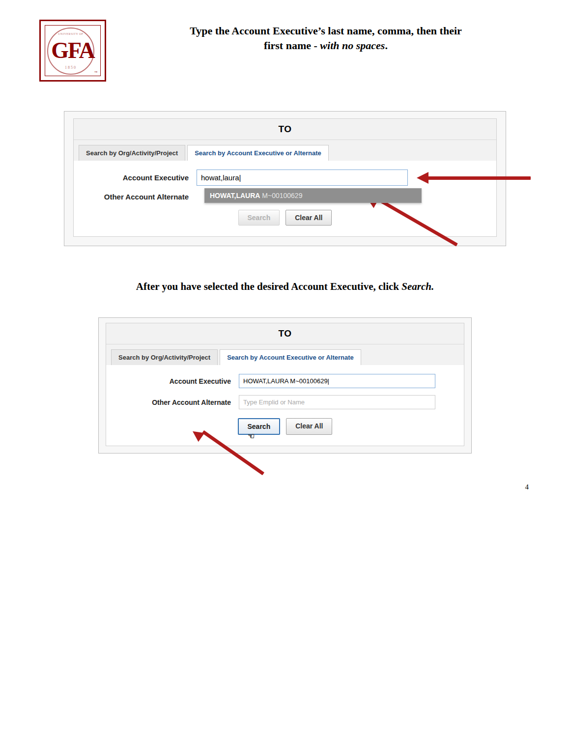GFA
™
Type the Account Executive’s last name, comma, then their
first name - with no spaces.
TO
Search by Org/Activity/Project
Search by Account Executive or Alternate
Account Executive
howat,laura|
HOWAT,LAURA M~00100629
Other Account Alternate
Search
Clear All
After you have selected the desired Account Executive, click Search.
TO
Search by Org/Activity/Project
Search by Account Executive or Alternate
Account Executive
HOWAT,LAURA M~00100629|
Other Account Alternate
Type Emplid or Name
Search ☜
Clear All
4